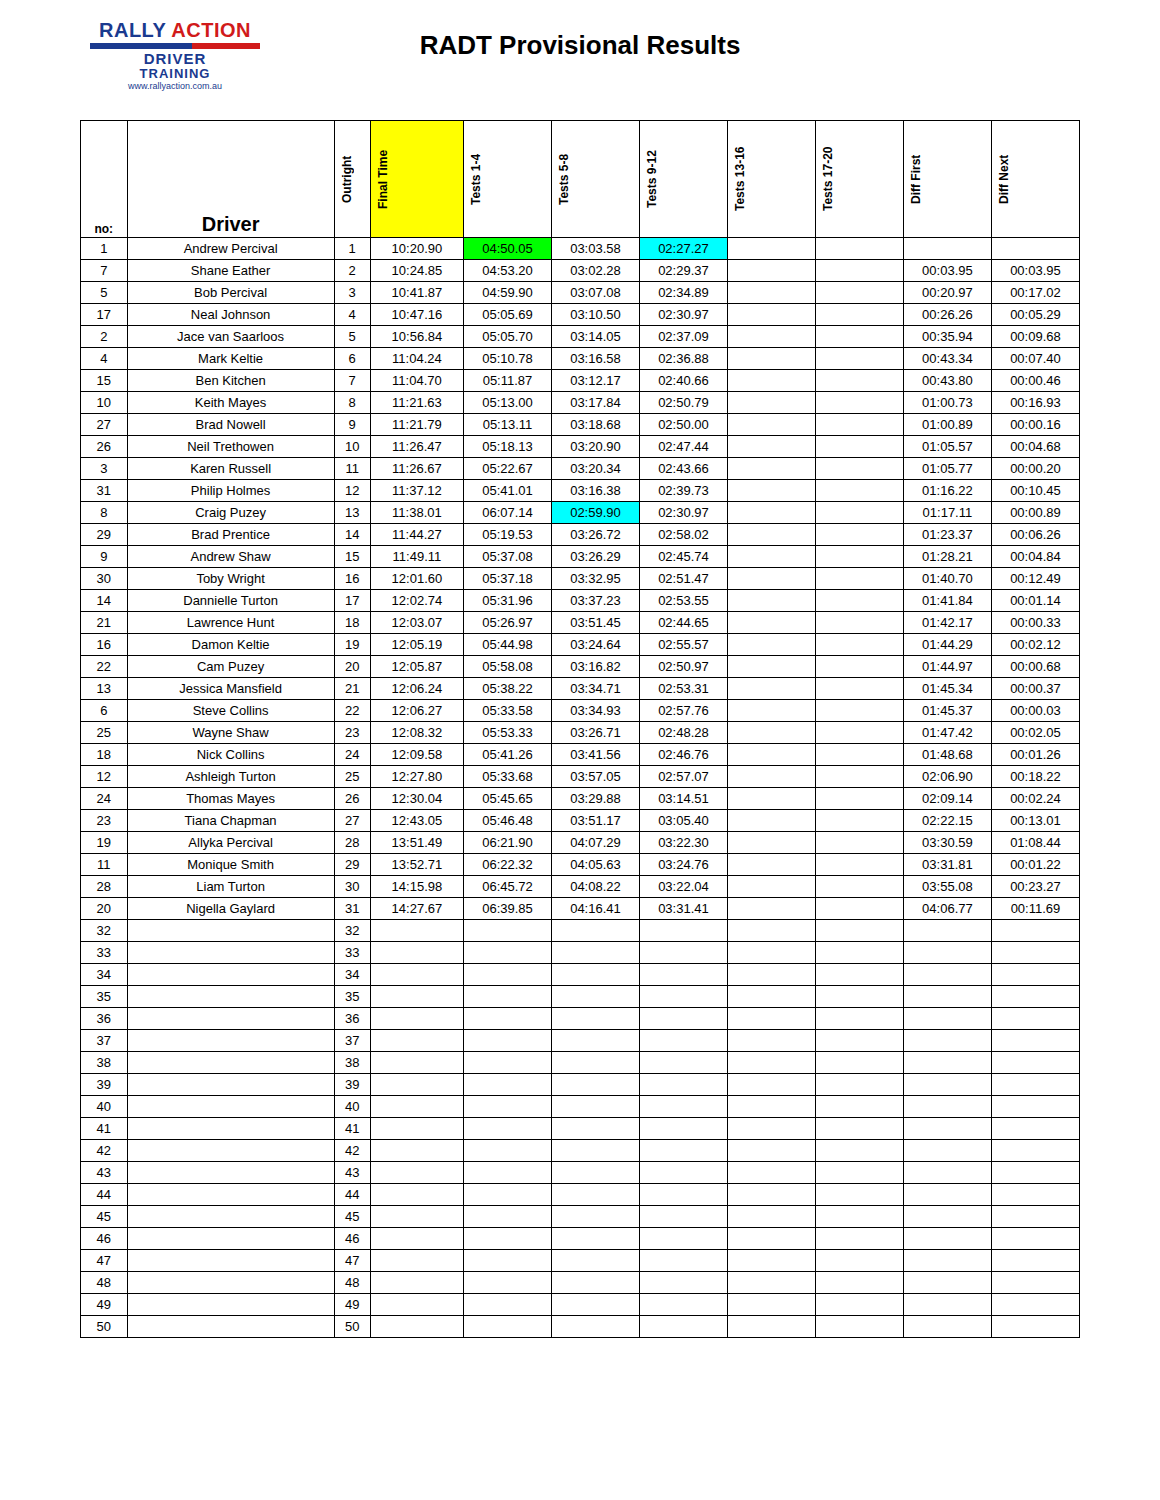RALLY ACTION
DRIVER
TRAINING
www.rallyaction.com.au
RADT Provisional Results
| no: | Driver | Outright | Final Time | Tests 1-4 | Tests 5-8 | Tests 9-12 | Tests 13-16 | Tests 17-20 | Diff First | Diff Next |
| --- | --- | --- | --- | --- | --- | --- | --- | --- | --- | --- |
| 1 | Andrew Percival | 1 | 10:20.90 | 04:50.05 | 03:03.58 | 02:27.27 | | | | |
| 7 | Shane Eather | 2 | 10:24.85 | 04:53.20 | 03:02.28 | 02:29.37 | | | 00:03.95 | 00:03.95 |
| 5 | Bob Percival | 3 | 10:41.87 | 04:59.90 | 03:07.08 | 02:34.89 | | | 00:20.97 | 00:17.02 |
| 17 | Neal Johnson | 4 | 10:47.16 | 05:05.69 | 03:10.50 | 02:30.97 | | | 00:26.26 | 00:05.29 |
| 2 | Jace van Saarloos | 5 | 10:56.84 | 05:05.70 | 03:14.05 | 02:37.09 | | | 00:35.94 | 00:09.68 |
| 4 | Mark Keltie | 6 | 11:04.24 | 05:10.78 | 03:16.58 | 02:36.88 | | | 00:43.34 | 00:07.40 |
| 15 | Ben Kitchen | 7 | 11:04.70 | 05:11.87 | 03:12.17 | 02:40.66 | | | 00:43.80 | 00:00.46 |
| 10 | Keith Mayes | 8 | 11:21.63 | 05:13.00 | 03:17.84 | 02:50.79 | | | 01:00.73 | 00:16.93 |
| 27 | Brad Nowell | 9 | 11:21.79 | 05:13.11 | 03:18.68 | 02:50.00 | | | 01:00.89 | 00:00.16 |
| 26 | Neil Trethowen | 10 | 11:26.47 | 05:18.13 | 03:20.90 | 02:47.44 | | | 01:05.57 | 00:04.68 |
| 3 | Karen Russell | 11 | 11:26.67 | 05:22.67 | 03:20.34 | 02:43.66 | | | 01:05.77 | 00:00.20 |
| 31 | Philip Holmes | 12 | 11:37.12 | 05:41.01 | 03:16.38 | 02:39.73 | | | 01:16.22 | 00:10.45 |
| 8 | Craig Puzey | 13 | 11:38.01 | 06:07.14 | 02:59.90 | 02:30.97 | | | 01:17.11 | 00:00.89 |
| 29 | Brad Prentice | 14 | 11:44.27 | 05:19.53 | 03:26.72 | 02:58.02 | | | 01:23.37 | 00:06.26 |
| 9 | Andrew Shaw | 15 | 11:49.11 | 05:37.08 | 03:26.29 | 02:45.74 | | | 01:28.21 | 00:04.84 |
| 30 | Toby Wright | 16 | 12:01.60 | 05:37.18 | 03:32.95 | 02:51.47 | | | 01:40.70 | 00:12.49 |
| 14 | Dannielle Turton | 17 | 12:02.74 | 05:31.96 | 03:37.23 | 02:53.55 | | | 01:41.84 | 00:01.14 |
| 21 | Lawrence Hunt | 18 | 12:03.07 | 05:26.97 | 03:51.45 | 02:44.65 | | | 01:42.17 | 00:00.33 |
| 16 | Damon Keltie | 19 | 12:05.19 | 05:44.98 | 03:24.64 | 02:55.57 | | | 01:44.29 | 00:02.12 |
| 22 | Cam Puzey | 20 | 12:05.87 | 05:58.08 | 03:16.82 | 02:50.97 | | | 01:44.97 | 00:00.68 |
| 13 | Jessica Mansfield | 21 | 12:06.24 | 05:38.22 | 03:34.71 | 02:53.31 | | | 01:45.34 | 00:00.37 |
| 6 | Steve Collins | 22 | 12:06.27 | 05:33.58 | 03:34.93 | 02:57.76 | | | 01:45.37 | 00:00.03 |
| 25 | Wayne Shaw | 23 | 12:08.32 | 05:53.33 | 03:26.71 | 02:48.28 | | | 01:47.42 | 00:02.05 |
| 18 | Nick Collins | 24 | 12:09.58 | 05:41.26 | 03:41.56 | 02:46.76 | | | 01:48.68 | 00:01.26 |
| 12 | Ashleigh Turton | 25 | 12:27.80 | 05:33.68 | 03:57.05 | 02:57.07 | | | 02:06.90 | 00:18.22 |
| 24 | Thomas Mayes | 26 | 12:30.04 | 05:45.65 | 03:29.88 | 03:14.51 | | | 02:09.14 | 00:02.24 |
| 23 | Tiana Chapman | 27 | 12:43.05 | 05:46.48 | 03:51.17 | 03:05.40 | | | 02:22.15 | 00:13.01 |
| 19 | Allyka Percival | 28 | 13:51.49 | 06:21.90 | 04:07.29 | 03:22.30 | | | 03:30.59 | 01:08.44 |
| 11 | Monique Smith | 29 | 13:52.71 | 06:22.32 | 04:05.63 | 03:24.76 | | | 03:31.81 | 00:01.22 |
| 28 | Liam Turton | 30 | 14:15.98 | 06:45.72 | 04:08.22 | 03:22.04 | | | 03:55.08 | 00:23.27 |
| 20 | Nigella Gaylard | 31 | 14:27.67 | 06:39.85 | 04:16.41 | 03:31.41 | | | 04:06.77 | 00:11.69 |
| 32 | | 32 | | | | | | | | |
| 33 | | 33 | | | | | | | | |
| 34 | | 34 | | | | | | | | |
| 35 | | 35 | | | | | | | | |
| 36 | | 36 | | | | | | | | |
| 37 | | 37 | | | | | | | | |
| 38 | | 38 | | | | | | | | |
| 39 | | 39 | | | | | | | | |
| 40 | | 40 | | | | | | | | |
| 41 | | 41 | | | | | | | | |
| 42 | | 42 | | | | | | | | |
| 43 | | 43 | | | | | | | | |
| 44 | | 44 | | | | | | | | |
| 45 | | 45 | | | | | | | | |
| 46 | | 46 | | | | | | | | |
| 47 | | 47 | | | | | | | | |
| 48 | | 48 | | | | | | | | |
| 49 | | 49 | | | | | | | | |
| 50 | | 50 | | | | | | | | |